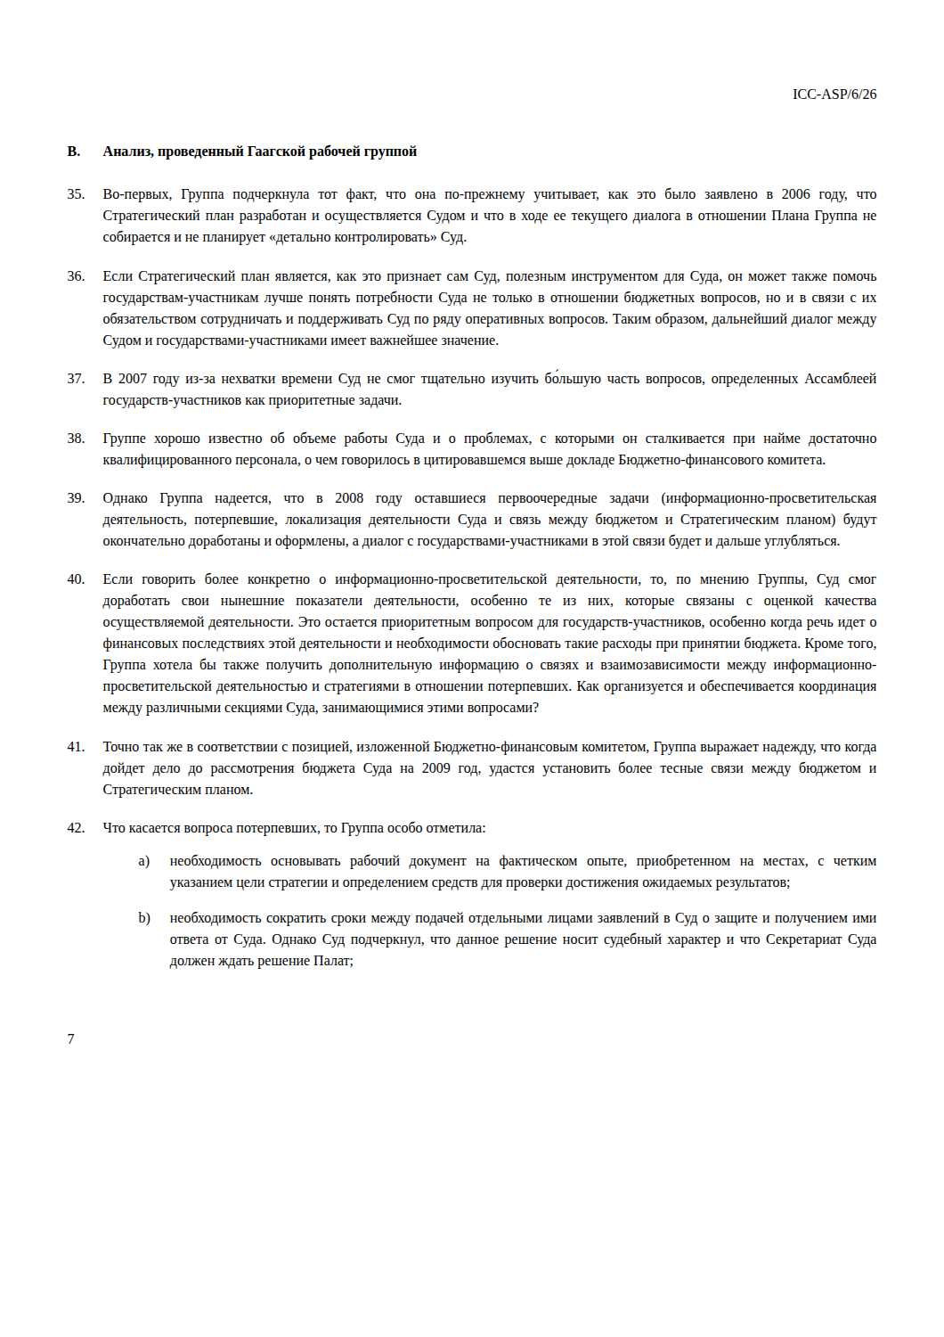ICC-ASP/6/26
B. Анализ, проведенный Гаагской рабочей группой
35.
Во-первых, Группа подчеркнула тот факт, что она по-прежнему учитывает, как это было заявлено в 2006 году, что Стратегический план разработан и осуществляется Судом и что в ходе ее текущего диалога в отношении Плана Группа не собирается и не планирует «детально контролировать» Суд.
36.
Если Стратегический план является, как это признает сам Суд, полезным инструментом для Суда, он может также помочь государствам-участникам лучше понять потребности Суда не только в отношении бюджетных вопросов, но и в связи с их обязательством сотрудничать и поддерживать Суд по ряду оперативных вопросов. Таким образом, дальнейший диалог между Судом и государствами-участниками имеет важнейшее значение.
37.
В 2007 году из-за нехватки времени Суд не смог тщательно изучить бо́льшую часть вопросов, определенных Ассамблеей государств-участников как приоритетные задачи.
38.
Группе хорошо известно об объеме работы Суда и о проблемах, с которыми он сталкивается при найме достаточно квалифицированного персонала, о чем говорилось в цитировавшемся выше докладе Бюджетно-финансового комитета.
39.
Однако Группа надеется, что в 2008 году оставшиеся первоочередные задачи (информационно-просветительская деятельность, потерпевшие, локализация деятельности Суда и связь между бюджетом и Стратегическим планом) будут окончательно доработаны и оформлены, а диалог с государствами-участниками в этой связи будет и дальше углубляться.
40.
Если говорить более конкретно о информационно-просветительской деятельности, то, по мнению Группы, Суд смог доработать свои нынешние показатели деятельности, особенно те из них, которые связаны с оценкой качества осуществляемой деятельности. Это остается приоритетным вопросом для государств-участников, особенно когда речь идет о финансовых последствиях этой деятельности и необходимости обосновать такие расходы при принятии бюджета. Кроме того, Группа хотела бы также получить дополнительную информацию о связях и взаимозависимости между информационно-просветительской деятельностью и стратегиями в отношении потерпевших. Как организуется и обеспечивается координация между различными секциями Суда, занимающимися этими вопросами?
41.
Точно так же в соответствии с позицией, изложенной Бюджетно-финансовым комитетом, Группа выражает надежду, что когда дойдет дело до рассмотрения бюджета Суда на 2009 год, удастся установить более тесные связи между бюджетом и Стратегическим планом.
42.
Что касается вопроса потерпевших, то Группа особо отметила:
a) необходимость основывать рабочий документ на фактическом опыте, приобретенном на местах, с четким указанием цели стратегии и определением средств для проверки достижения ожидаемых результатов;
b) необходимость сократить сроки между подачей отдельными лицами заявлений в Суд о защите и получением ими ответа от Суда. Однако Суд подчеркнул, что данное решение носит судебный характер и что Секретариат Суда должен ждать решение Палат;
7